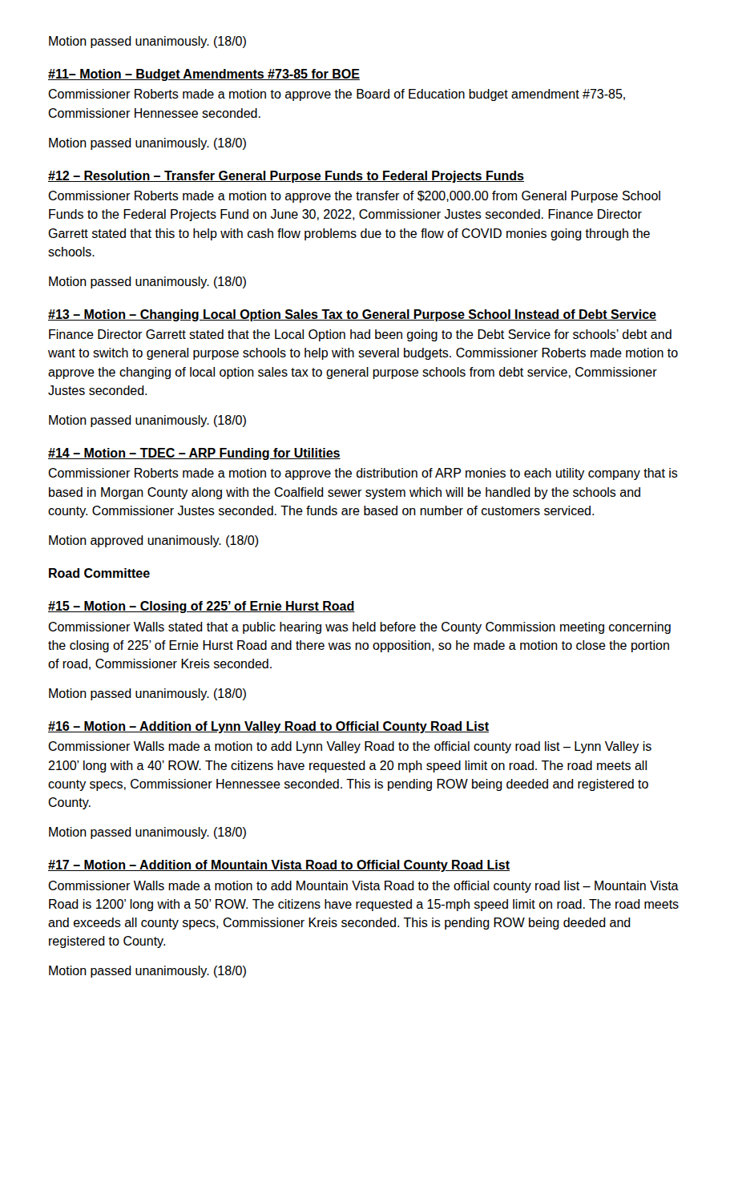Motion passed unanimously. (18/0)
#11– Motion – Budget Amendments #73-85 for BOE
Commissioner Roberts made a motion to approve the Board of Education budget amendment #73-85, Commissioner Hennessee seconded.
Motion passed unanimously. (18/0)
#12 – Resolution – Transfer General Purpose Funds to Federal Projects Funds
Commissioner Roberts made a motion to approve the transfer of $200,000.00 from General Purpose School Funds to the Federal Projects Fund on June 30, 2022, Commissioner Justes seconded. Finance Director Garrett stated that this to help with cash flow problems due to the flow of COVID monies going through the schools.
Motion passed unanimously. (18/0)
#13 – Motion – Changing Local Option Sales Tax to General Purpose School Instead of Debt Service
Finance Director Garrett stated that the Local Option had been going to the Debt Service for schools’ debt and want to switch to general purpose schools to help with several budgets. Commissioner Roberts made motion to approve the changing of local option sales tax to general purpose schools from debt service, Commissioner Justes seconded.
Motion passed unanimously. (18/0)
#14 – Motion – TDEC – ARP Funding for Utilities
Commissioner Roberts made a motion to approve the distribution of ARP monies to each utility company that is based in Morgan County along with the Coalfield sewer system which will be handled by the schools and county. Commissioner Justes seconded. The funds are based on number of customers serviced.
Motion approved unanimously. (18/0)
Road Committee
#15 – Motion – Closing of 225’ of Ernie Hurst Road
Commissioner Walls stated that a public hearing was held before the County Commission meeting concerning the closing of 225’ of Ernie Hurst Road and there was no opposition, so he made a motion to close the portion of road, Commissioner Kreis seconded.
Motion passed unanimously. (18/0)
#16 – Motion – Addition of Lynn Valley Road to Official County Road List
Commissioner Walls made a motion to add Lynn Valley Road to the official county road list – Lynn Valley is 2100’ long with a 40’ ROW. The citizens have requested a 20 mph speed limit on road. The road meets all county specs, Commissioner Hennessee seconded. This is pending ROW being deeded and registered to County.
Motion passed unanimously. (18/0)
#17 – Motion – Addition of Mountain Vista Road to Official County Road List
Commissioner Walls made a motion to add Mountain Vista Road to the official county road list – Mountain Vista Road is 1200’ long with a 50’ ROW. The citizens have requested a 15-mph speed limit on road. The road meets and exceeds all county specs, Commissioner Kreis seconded. This is pending ROW being deeded and registered to County.
Motion passed unanimously. (18/0)